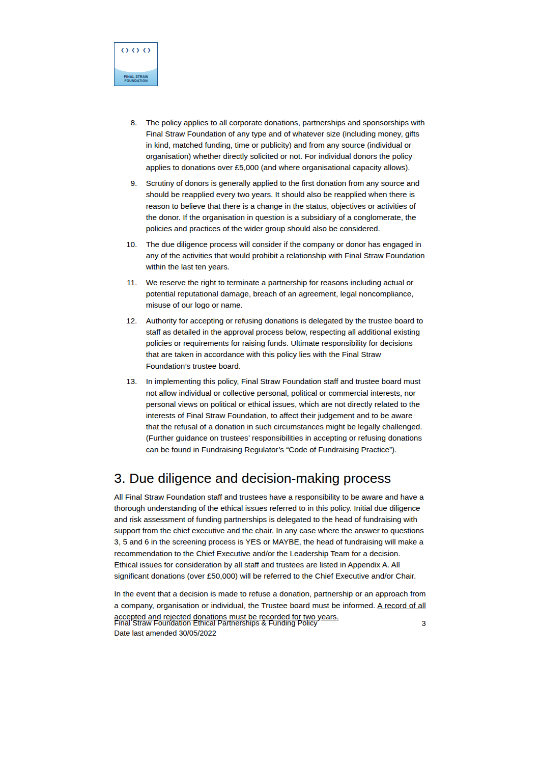❮❯ ❮❯ ❮❯
FINAL STRAW
FOUNDATION
The policy applies to all corporate donations, partnerships and sponsorships with Final Straw Foundation of any type and of whatever size (including money, gifts in kind, matched funding, time or publicity) and from any source (individual or organisation) whether directly solicited or not. For individual donors the policy applies to donations over £5,000 (and where organisational capacity allows).
Scrutiny of donors is generally applied to the first donation from any source and should be reapplied every two years. It should also be reapplied when there is reason to believe that there is a change in the status, objectives or activities of the donor. If the organisation in question is a subsidiary of a conglomerate, the policies and practices of the wider group should also be considered.
The due diligence process will consider if the company or donor has engaged in any of the activities that would prohibit a relationship with Final Straw Foundation within the last ten years.
We reserve the right to terminate a partnership for reasons including actual or potential reputational damage, breach of an agreement, legal noncompliance, misuse of our logo or name.
Authority for accepting or refusing donations is delegated by the trustee board to staff as detailed in the approval process below, respecting all additional existing policies or requirements for raising funds. Ultimate responsibility for decisions that are taken in accordance with this policy lies with the Final Straw Foundation’s trustee board.
In implementing this policy, Final Straw Foundation staff and trustee board must not allow individual or collective personal, political or commercial interests, nor personal views on political or ethical issues, which are not directly related to the interests of Final Straw Foundation, to affect their judgement and to be aware that the refusal of a donation in such circumstances might be legally challenged. (Further guidance on trustees’ responsibilities in accepting or refusing donations can be found in Fundraising Regulator’s “Code of Fundraising Practice”).
3. Due diligence and decision-making process
All Final Straw Foundation staff and trustees have a responsibility to be aware and have a thorough understanding of the ethical issues referred to in this policy. Initial due diligence and risk assessment of funding partnerships is delegated to the head of fundraising with support from the chief executive and the chair. In any case where the answer to questions 3, 5 and 6 in the screening process is YES or MAYBE, the head of fundraising will make a recommendation to the Chief Executive and/or the Leadership Team for a decision. Ethical issues for consideration by all staff and trustees are listed in Appendix A. All significant donations (over £50,000) will be referred to the Chief Executive and/or Chair.
In the event that a decision is made to refuse a donation, partnership or an approach from a company, organisation or individual, the Trustee board must be informed. A record of all accepted and rejected donations must be recorded for two years.
Final Straw Foundation Ethical Partnerships & Funding Policy
Date last amended 30/05/2022
3